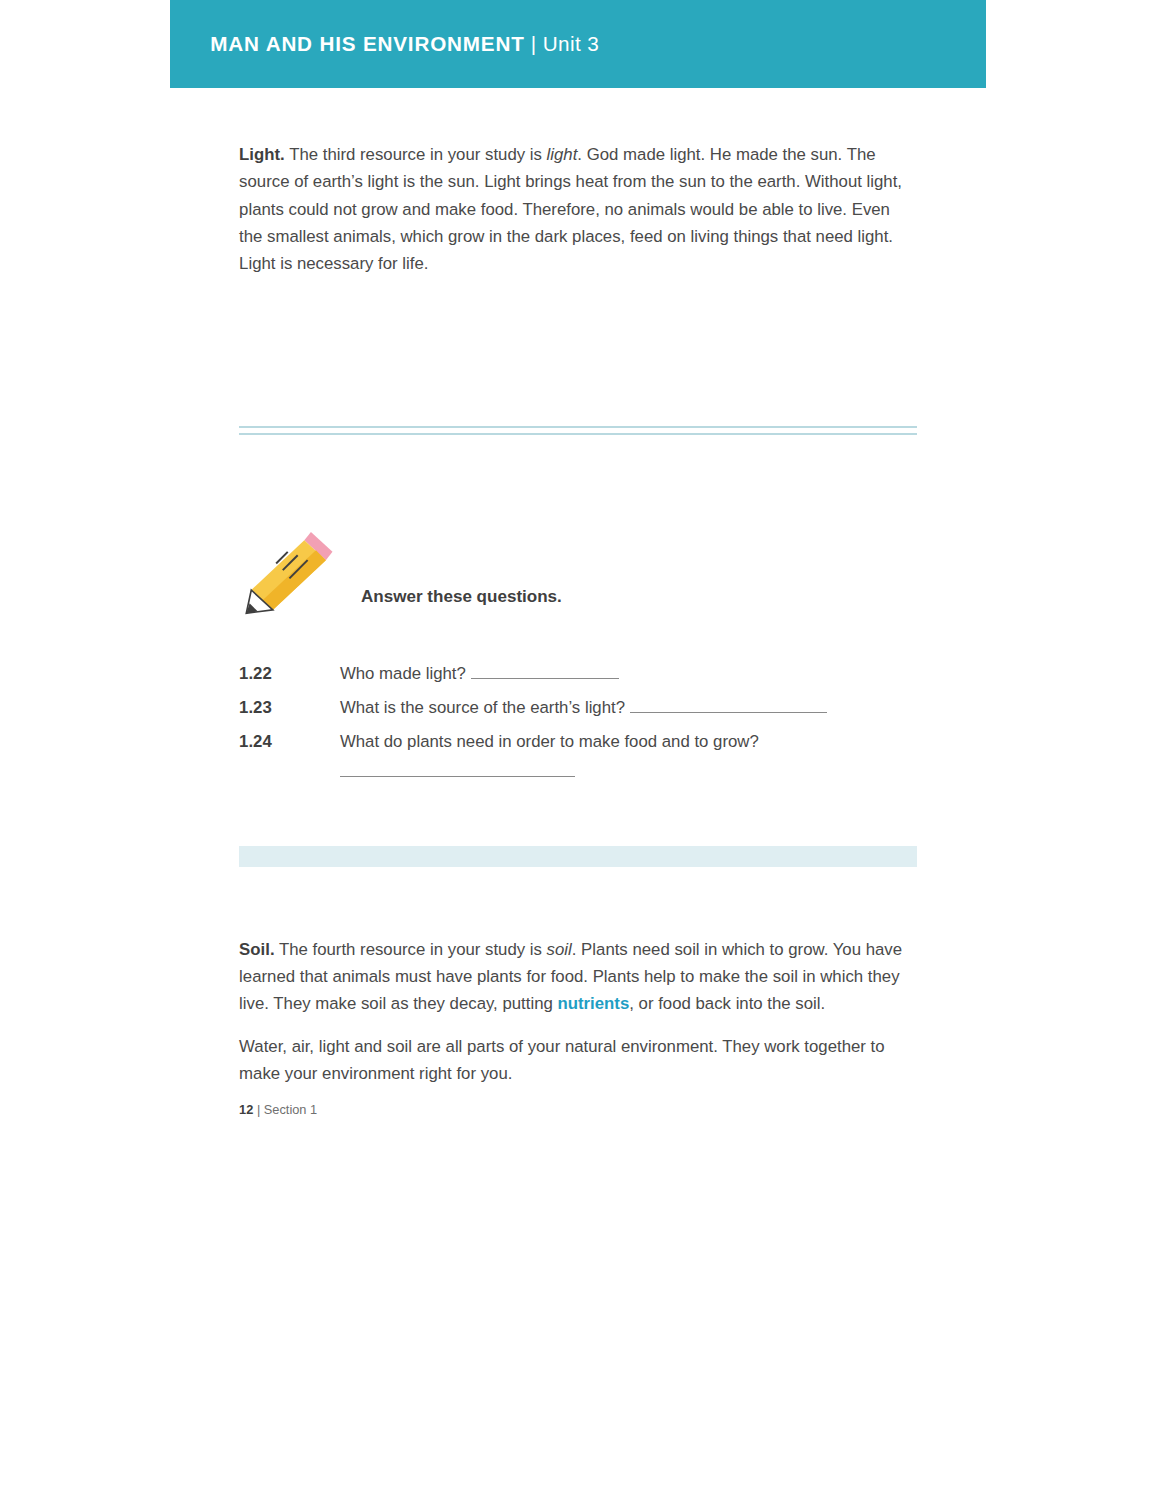MAN AND HIS ENVIRONMENT | Unit 3
Light. The third resource in your study is light. God made light. He made the sun. The source of earth’s light is the sun. Light brings heat from the sun to the earth. Without light, plants could not grow and make food. Therefore, no animals would be able to live. Even the smallest animals, which grow in the dark places, feed on living things that need light. Light is necessary for life.
Answer these questions.
1.22 Who made light?
1.23 What is the source of the earth’s light?
1.24 What do plants need in order to make food and to grow?
Soil. The fourth resource in your study is soil. Plants need soil in which to grow. You have learned that animals must have plants for food. Plants help to make the soil in which they live. They make soil as they decay, putting nutrients, or food back into the soil.
Water, air, light and soil are all parts of your natural environment. They work together to make your environment right for you.
12 | Section 1